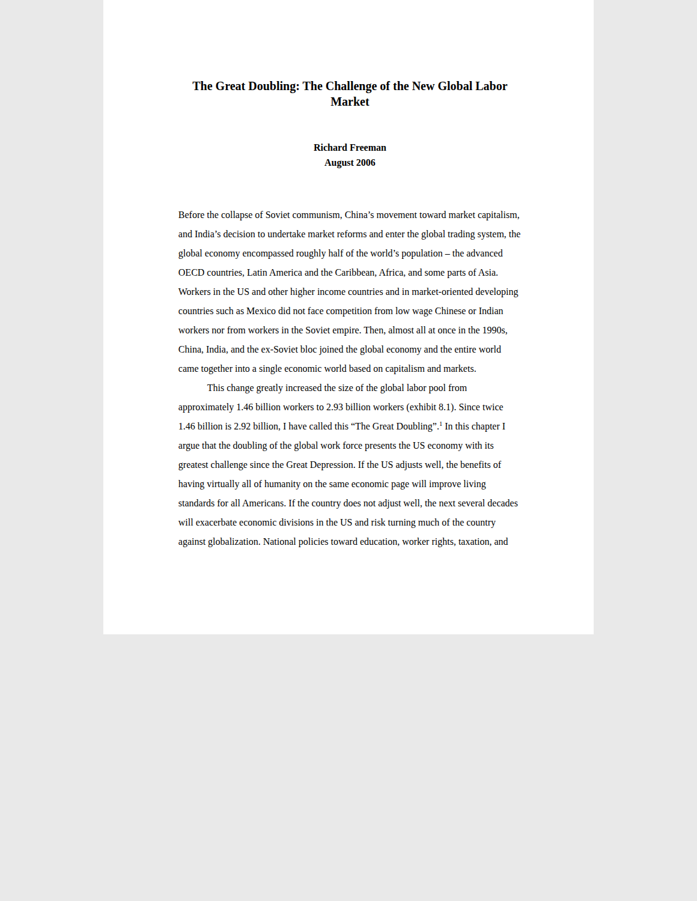The Great Doubling: The Challenge of the New Global Labor Market
Richard Freeman August 2006
Before the collapse of Soviet communism, China’s movement toward market capitalism, and India’s decision to undertake market reforms and enter the global trading system, the global economy encompassed roughly half of the world’s population – the advanced OECD countries, Latin America and the Caribbean, Africa, and some parts of Asia. Workers in the US and other higher income countries and in market-oriented developing countries such as Mexico did not face competition from low wage Chinese or Indian workers nor from workers in the Soviet empire. Then, almost all at once in the 1990s, China, India, and the ex-Soviet bloc joined the global economy and the entire world came together into a single economic world based on capitalism and markets.
This change greatly increased the size of the global labor pool from approximately 1.46 billion workers to 2.93 billion workers (exhibit 8.1). Since twice 1.46 billion is 2.92 billion, I have called this “The Great Doubling”.1 In this chapter I argue that the doubling of the global work force presents the US economy with its greatest challenge since the Great Depression. If the US adjusts well, the benefits of having virtually all of humanity on the same economic page will improve living standards for all Americans. If the country does not adjust well, the next several decades will exacerbate economic divisions in the US and risk turning much of the country against globalization. National policies toward education, worker rights, taxation, and